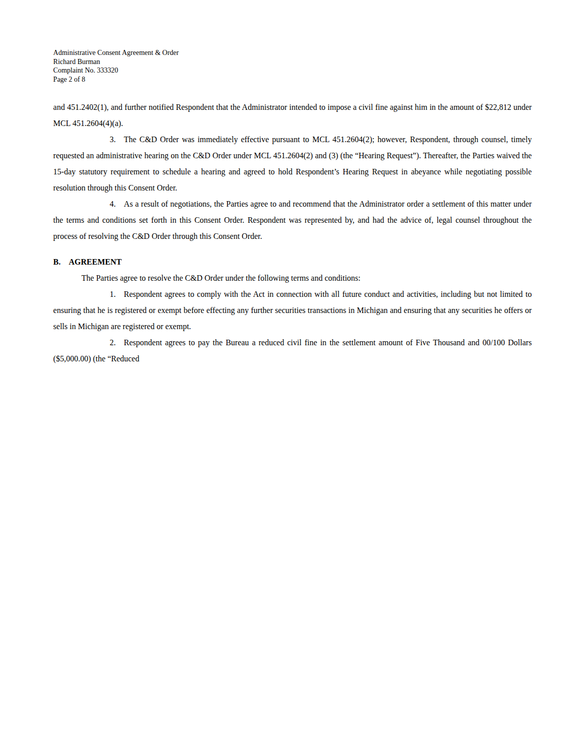Administrative Consent Agreement & Order
Richard Burman
Complaint No. 333320
Page 2 of 8
and 451.2402(1), and further notified Respondent that the Administrator intended to impose a civil fine against him in the amount of $22,812 under MCL 451.2604(4)(a).
3. The C&D Order was immediately effective pursuant to MCL 451.2604(2); however, Respondent, through counsel, timely requested an administrative hearing on the C&D Order under MCL 451.2604(2) and (3) (the “Hearing Request”). Thereafter, the Parties waived the 15-day statutory requirement to schedule a hearing and agreed to hold Respondent’s Hearing Request in abeyance while negotiating possible resolution through this Consent Order.
4. As a result of negotiations, the Parties agree to and recommend that the Administrator order a settlement of this matter under the terms and conditions set forth in this Consent Order. Respondent was represented by, and had the advice of, legal counsel throughout the process of resolving the C&D Order through this Consent Order.
B. AGREEMENT
The Parties agree to resolve the C&D Order under the following terms and conditions:
1. Respondent agrees to comply with the Act in connection with all future conduct and activities, including but not limited to ensuring that he is registered or exempt before effecting any further securities transactions in Michigan and ensuring that any securities he offers or sells in Michigan are registered or exempt.
2. Respondent agrees to pay the Bureau a reduced civil fine in the settlement amount of Five Thousand and 00/100 Dollars ($5,000.00) (the “Reduced